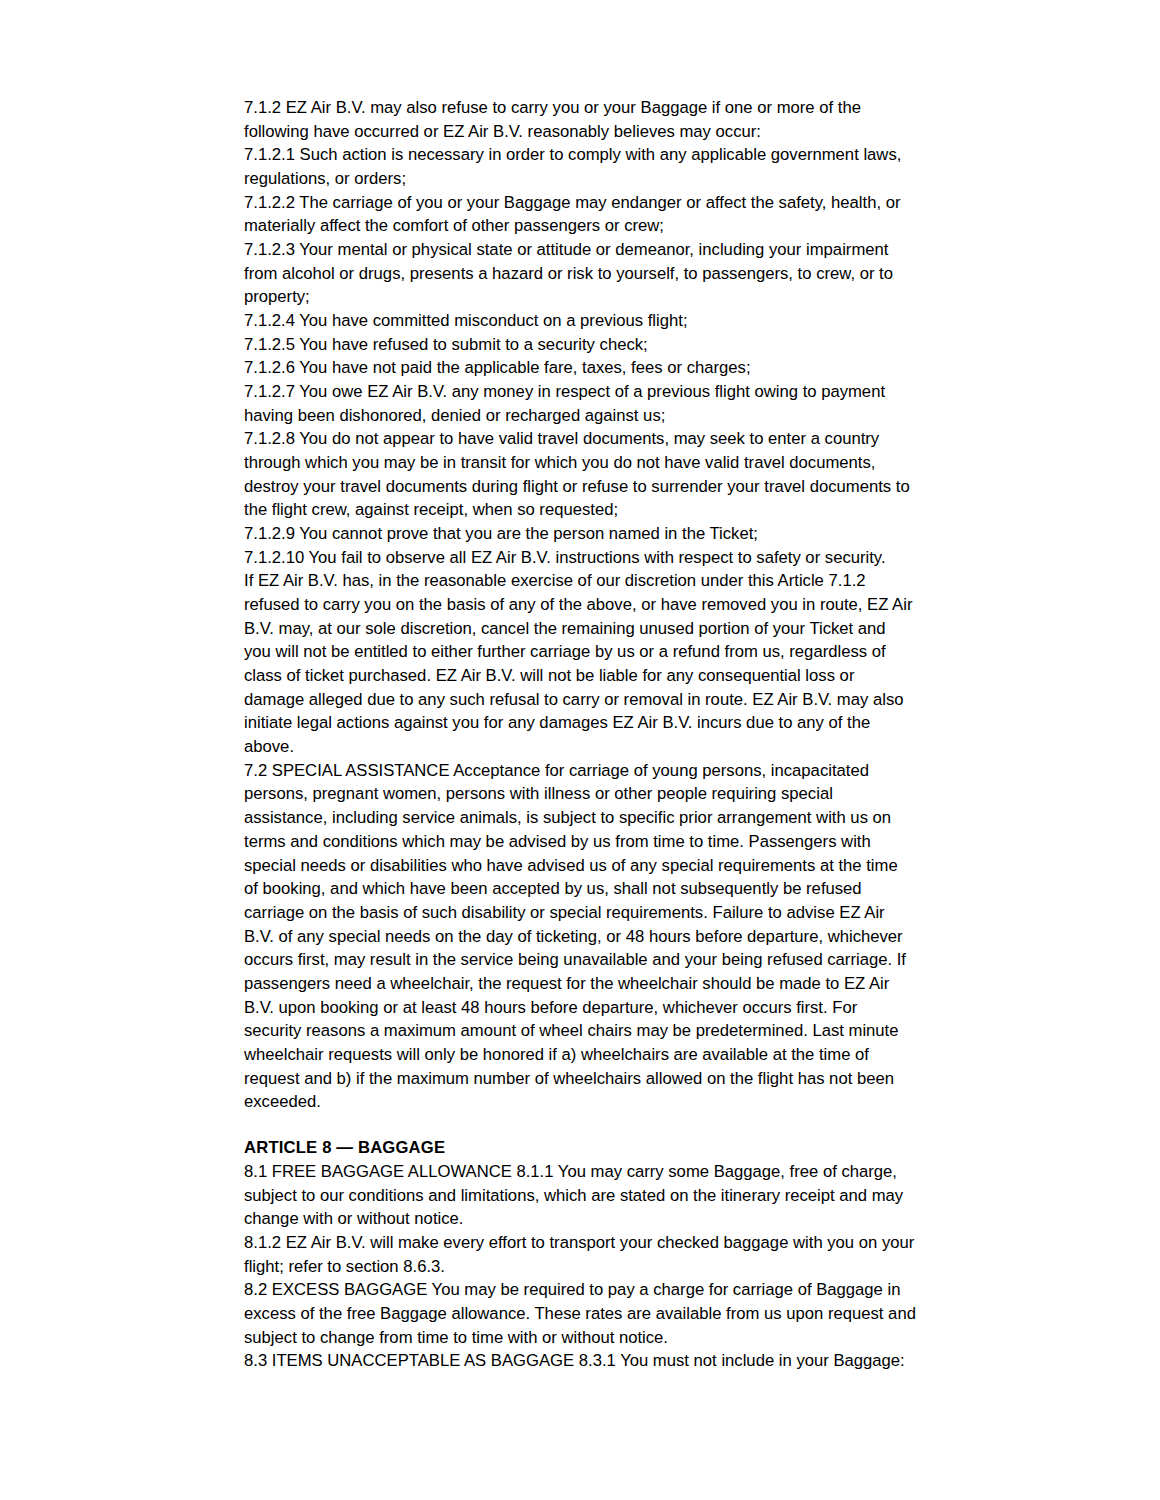7.1.2 EZ Air B.V. may also refuse to carry you or your Baggage if one or more of the following have occurred or EZ Air B.V. reasonably believes may occur:
7.1.2.1 Such action is necessary in order to comply with any applicable government laws, regulations, or orders;
7.1.2.2 The carriage of you or your Baggage may endanger or affect the safety, health, or materially affect the comfort of other passengers or crew;
7.1.2.3 Your mental or physical state or attitude or demeanor, including your impairment from alcohol or drugs, presents a hazard or risk to yourself, to passengers, to crew, or to property;
7.1.2.4 You have committed misconduct on a previous flight;
7.1.2.5 You have refused to submit to a security check;
7.1.2.6 You have not paid the applicable fare, taxes, fees or charges;
7.1.2.7 You owe EZ Air B.V. any money in respect of a previous flight owing to payment having been dishonored, denied or recharged against us;
7.1.2.8 You do not appear to have valid travel documents, may seek to enter a country through which you may be in transit for which you do not have valid travel documents, destroy your travel documents during flight or refuse to surrender your travel documents to the flight crew, against receipt, when so requested;
7.1.2.9 You cannot prove that you are the person named in the Ticket;
7.1.2.10 You fail to observe all EZ Air B.V. instructions with respect to safety or security.
If EZ Air B.V. has, in the reasonable exercise of our discretion under this Article 7.1.2 refused to carry you on the basis of any of the above, or have removed you in route, EZ Air B.V. may, at our sole discretion, cancel the remaining unused portion of your Ticket and you will not be entitled to either further carriage by us or a refund from us, regardless of class of ticket purchased. EZ Air B.V. will not be liable for any consequential loss or damage alleged due to any such refusal to carry or removal in route. EZ Air B.V. may also initiate legal actions against you for any damages EZ Air B.V. incurs due to any of the above.
7.2 SPECIAL ASSISTANCE Acceptance for carriage of young persons, incapacitated persons, pregnant women, persons with illness or other people requiring special assistance, including service animals, is subject to specific prior arrangement with us on terms and conditions which may be advised by us from time to time. Passengers with special needs or disabilities who have advised us of any special requirements at the time of booking, and which have been accepted by us, shall not subsequently be refused carriage on the basis of such disability or special requirements. Failure to advise EZ Air B.V. of any special needs on the day of ticketing, or 48 hours before departure, whichever occurs first, may result in the service being unavailable and your being refused carriage. If passengers need a wheelchair, the request for the wheelchair should be made to EZ Air B.V. upon booking or at least 48 hours before departure, whichever occurs first. For security reasons a maximum amount of wheel chairs may be predetermined. Last minute wheelchair requests will only be honored if a) wheelchairs are available at the time of request and b) if the maximum number of wheelchairs allowed on the flight has not been exceeded.
ARTICLE 8 — BAGGAGE
8.1 FREE BAGGAGE ALLOWANCE 8.1.1 You may carry some Baggage, free of charge, subject to our conditions and limitations, which are stated on the itinerary receipt and may change with or without notice.
8.1.2 EZ Air B.V. will make every effort to transport your checked baggage with you on your flight; refer to section 8.6.3.
8.2 EXCESS BAGGAGE You may be required to pay a charge for carriage of Baggage in excess of the free Baggage allowance. These rates are available from us upon request and subject to change from time to time with or without notice.
8.3 ITEMS UNACCEPTABLE AS BAGGAGE 8.3.1 You must not include in your Baggage: